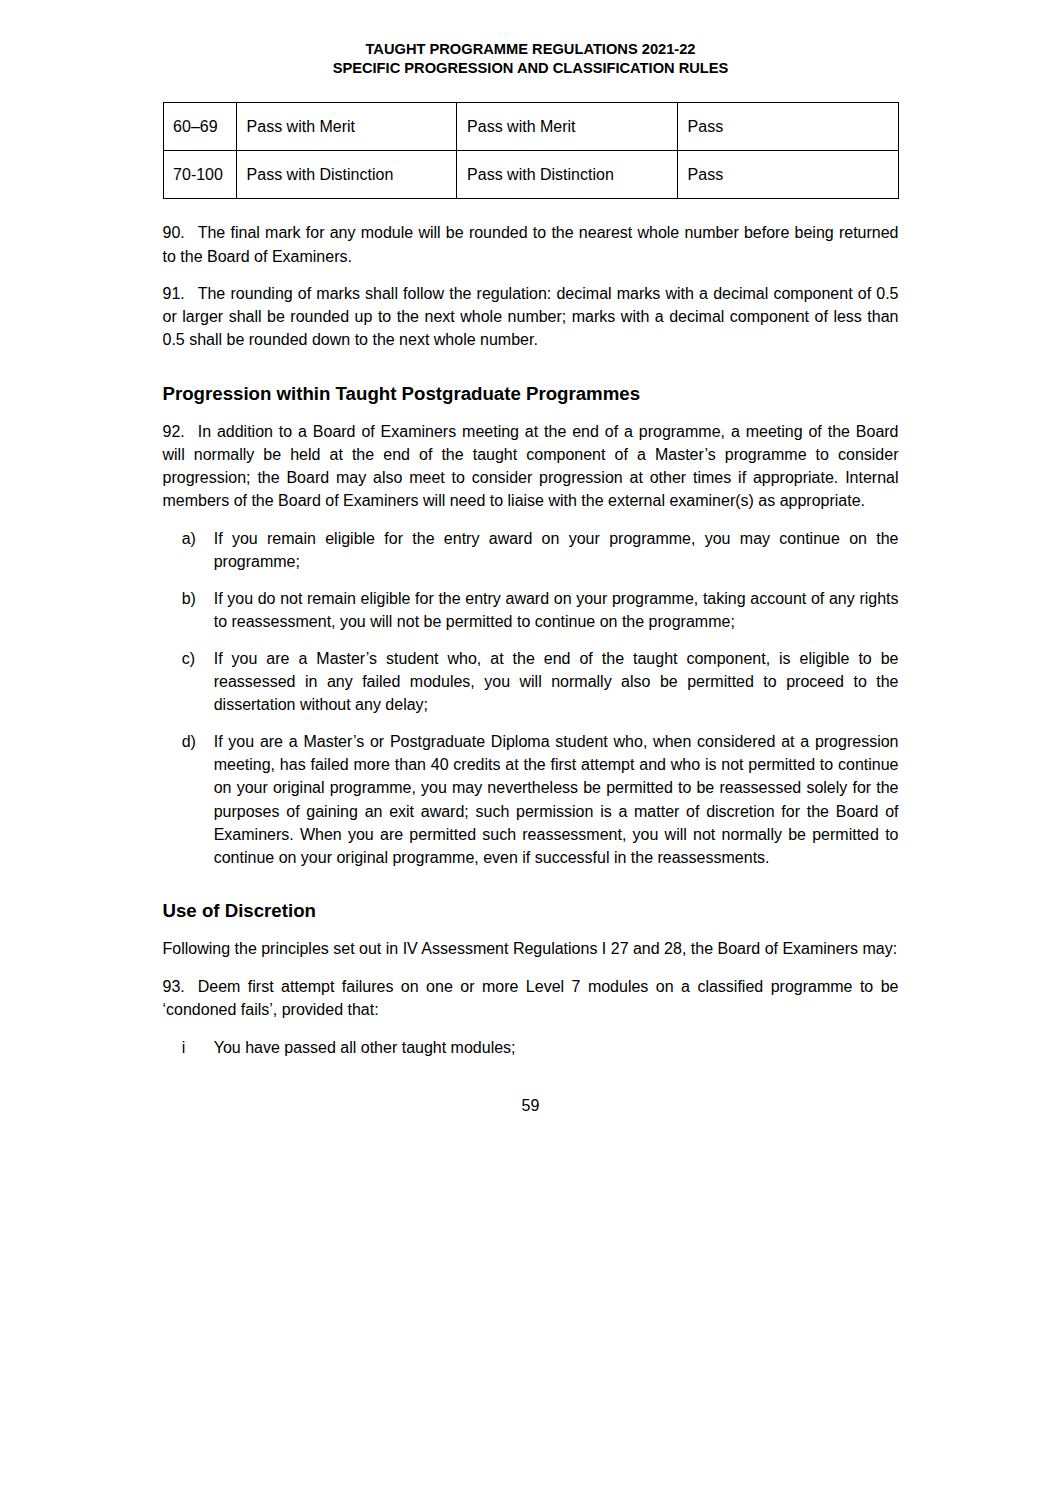Taught Programme Regulations 2021-22
Specific Progression and Classification Rules
| 60–69 | Pass with Merit | Pass with Merit | Pass |
| 70-100 | Pass with Distinction | Pass with Distinction | Pass |
90. The final mark for any module will be rounded to the nearest whole number before being returned to the Board of Examiners.
91. The rounding of marks shall follow the regulation: decimal marks with a decimal component of 0.5 or larger shall be rounded up to the next whole number; marks with a decimal component of less than 0.5 shall be rounded down to the next whole number.
Progression within Taught Postgraduate Programmes
92. In addition to a Board of Examiners meeting at the end of a programme, a meeting of the Board will normally be held at the end of the taught component of a Master’s programme to consider progression; the Board may also meet to consider progression at other times if appropriate. Internal members of the Board of Examiners will need to liaise with the external examiner(s) as appropriate.
a) If you remain eligible for the entry award on your programme, you may continue on the programme;
b) If you do not remain eligible for the entry award on your programme, taking account of any rights to reassessment, you will not be permitted to continue on the programme;
c) If you are a Master’s student who, at the end of the taught component, is eligible to be reassessed in any failed modules, you will normally also be permitted to proceed to the dissertation without any delay;
d) If you are a Master’s or Postgraduate Diploma student who, when considered at a progression meeting, has failed more than 40 credits at the first attempt and who is not permitted to continue on your original programme, you may nevertheless be permitted to be reassessed solely for the purposes of gaining an exit award; such permission is a matter of discretion for the Board of Examiners. When you are permitted such reassessment, you will not normally be permitted to continue on your original programme, even if successful in the reassessments.
Use of Discretion
Following the principles set out in IV Assessment Regulations I 27 and 28, the Board of Examiners may:
93. Deem first attempt failures on one or more Level 7 modules on a classified programme to be ‘condoned fails’, provided that:
i You have passed all other taught modules;
59